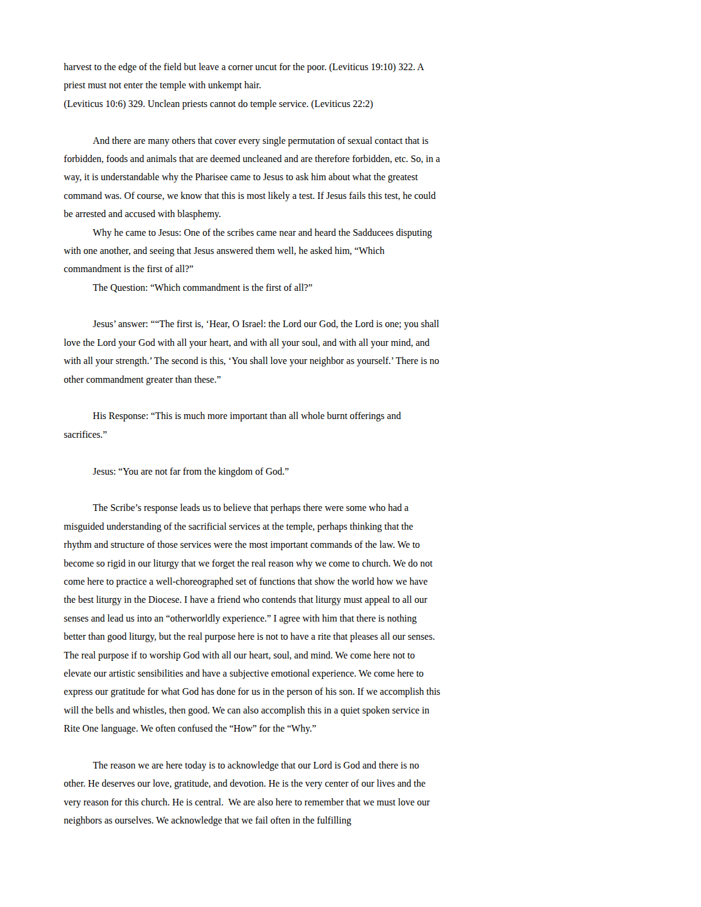harvest to the edge of the field but leave a corner uncut for the poor. (Leviticus 19:10) 322. A priest must not enter the temple with unkempt hair.
(Leviticus 10:6) 329. Unclean priests cannot do temple service. (Leviticus 22:2)
And there are many others that cover every single permutation of sexual contact that is forbidden, foods and animals that are deemed uncleaned and are therefore forbidden, etc. So, in a way, it is understandable why the Pharisee came to Jesus to ask him about what the greatest command was. Of course, we know that this is most likely a test. If Jesus fails this test, he could be arrested and accused with blasphemy.
Why he came to Jesus: One of the scribes came near and heard the Sadducees disputing with one another, and seeing that Jesus answered them well, he asked him, “Which commandment is the first of all?”
The Question: “Which commandment is the first of all?”
Jesus’ answer: ““The first is, ‘Hear, O Israel: the Lord our God, the Lord is one; you shall love the Lord your God with all your heart, and with all your soul, and with all your mind, and with all your strength.’ The second is this, ‘You shall love your neighbor as yourself.’ There is no other commandment greater than these.”
His Response: “This is much more important than all whole burnt offerings and sacrifices.”
Jesus: “You are not far from the kingdom of God.”
The Scribe’s response leads us to believe that perhaps there were some who had a misguided understanding of the sacrificial services at the temple, perhaps thinking that the rhythm and structure of those services were the most important commands of the law. We to become so rigid in our liturgy that we forget the real reason why we come to church. We do not come here to practice a well-choreographed set of functions that show the world how we have the best liturgy in the Diocese. I have a friend who contends that liturgy must appeal to all our senses and lead us into an “otherworldly experience.” I agree with him that there is nothing better than good liturgy, but the real purpose here is not to have a rite that pleases all our senses. The real purpose if to worship God with all our heart, soul, and mind. We come here not to elevate our artistic sensibilities and have a subjective emotional experience. We come here to express our gratitude for what God has done for us in the person of his son. If we accomplish this will the bells and whistles, then good. We can also accomplish this in a quiet spoken service in Rite One language. We often confused the “How” for the “Why.”
The reason we are here today is to acknowledge that our Lord is God and there is no other. He deserves our love, gratitude, and devotion. He is the very center of our lives and the very reason for this church. He is central. We are also here to remember that we must love our neighbors as ourselves. We acknowledge that we fail often in the fulfilling